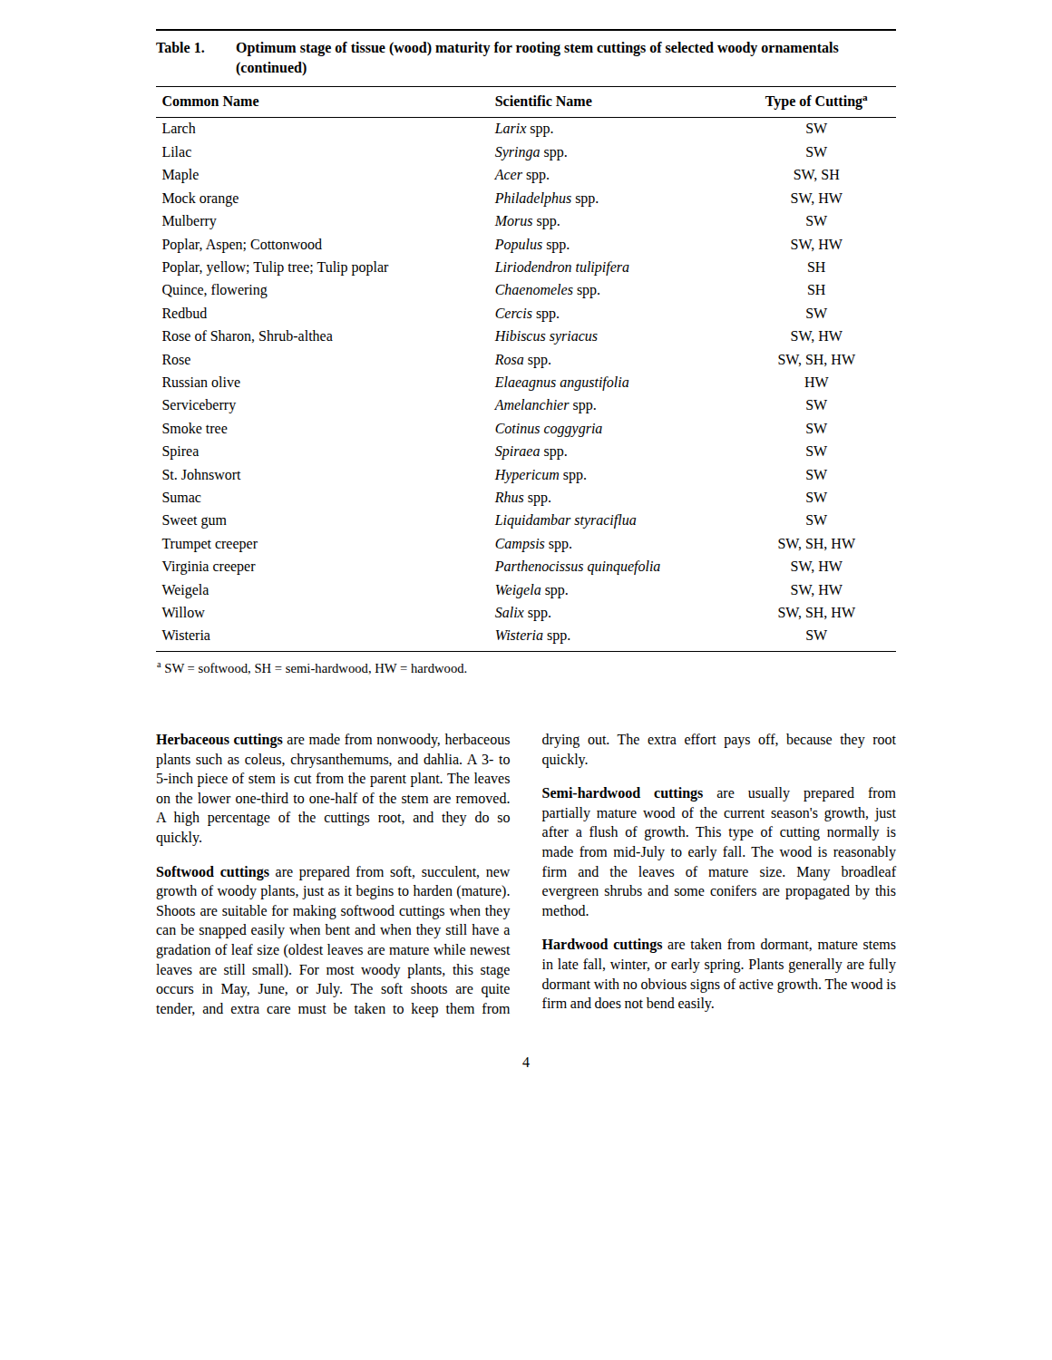Table 1. Optimum stage of tissue (wood) maturity for rooting stem cuttings of selected woody ornamentals (continued)
| Common Name | Scientific Name | Type of Cutting a |
| --- | --- | --- |
| Larch | Larix spp. | SW |
| Lilac | Syringa spp. | SW |
| Maple | Acer spp. | SW, SH |
| Mock orange | Philadelphus spp. | SW, HW |
| Mulberry | Morus spp. | SW |
| Poplar, Aspen; Cottonwood | Populus spp. | SW, HW |
| Poplar, yellow; Tulip tree; Tulip poplar | Liriodendron tulipifera | SH |
| Quince, flowering | Chaenomeles spp. | SH |
| Redbud | Cercis spp. | SW |
| Rose of Sharon, Shrub-althea | Hibiscus syriacus | SW, HW |
| Rose | Rosa spp. | SW, SH, HW |
| Russian olive | Elaeagnus angustifolia | HW |
| Serviceberry | Amelanchier spp. | SW |
| Smoke tree | Cotinus coggygria | SW |
| Spirea | Spiraea spp. | SW |
| St. Johnswort | Hypericum spp. | SW |
| Sumac | Rhus spp. | SW |
| Sweet gum | Liquidambar styraciflua | SW |
| Trumpet creeper | Campsis spp. | SW, SH, HW |
| Virginia creeper | Parthenocissus quinquefolia | SW, HW |
| Weigela | Weigela spp. | SW, HW |
| Willow | Salix spp. | SW, SH, HW |
| Wisteria | Wisteria spp. | SW |
| a SW = softwood, SH = semi-hardwood, HW = hardwood. |
Herbaceous cuttings are made from nonwoody, herbaceous plants such as coleus, chrysanthemums, and dahlia. A 3- to 5-inch piece of stem is cut from the parent plant. The leaves on the lower one-third to one-half of the stem are removed. A high percentage of the cuttings root, and they do so quickly.
Softwood cuttings are prepared from soft, succulent, new growth of woody plants, just as it begins to harden (mature). Shoots are suitable for making softwood cuttings when they can be snapped easily when bent and when they still have a gradation of leaf size (oldest leaves are mature while newest leaves are still small). For most woody plants, this stage occurs in May, June, or July. The soft shoots are quite tender, and extra care must be taken to keep them from drying out. The extra effort pays off, because they root quickly.
Semi-hardwood cuttings are usually prepared from partially mature wood of the current season's growth, just after a flush of growth. This type of cutting normally is made from mid-July to early fall. The wood is reasonably firm and the leaves of mature size. Many broadleaf evergreen shrubs and some conifers are propagated by this method.
Hardwood cuttings are taken from dormant, mature stems in late fall, winter, or early spring. Plants generally are fully dormant with no obvious signs of active growth. The wood is firm and does not bend easily.
4